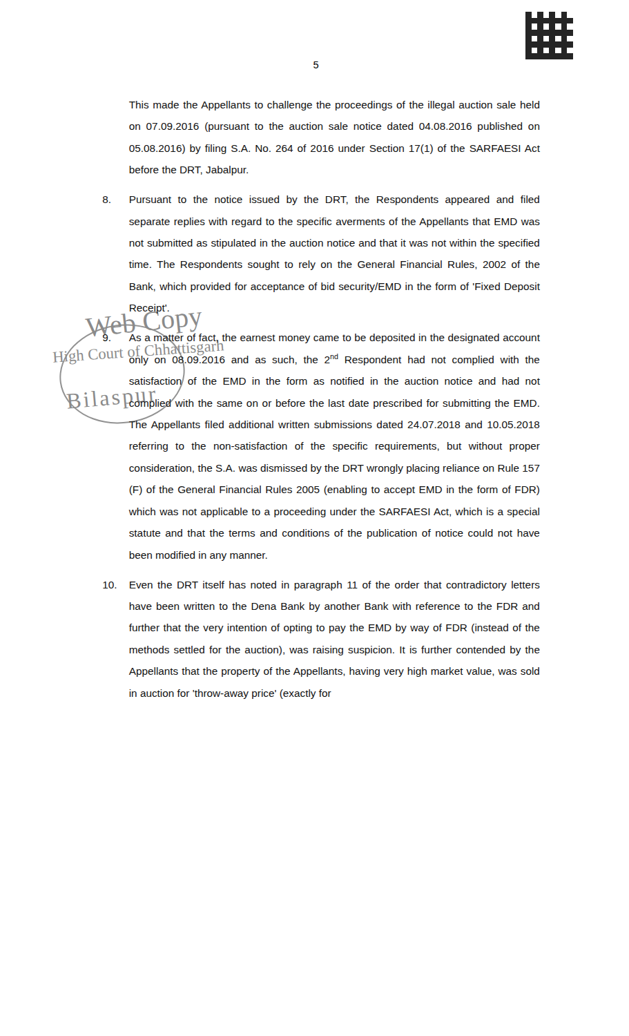5
Web Copy
High Court of Chhattisgarh
Bilaspur
This made the Appellants to challenge the proceedings of the illegal auction sale held on 07.09.2016 (pursuant to the auction sale notice dated 04.08.2016 published on 05.08.2016) by filing S.A. No. 264 of 2016 under Section 17(1) of the SARFAESI Act before the DRT, Jabalpur.
8.
Pursuant to the notice issued by the DRT, the Respondents appeared and filed separate replies with regard to the specific averments of the Appellants that EMD was not submitted as stipulated in the auction notice and that it was not within the specified time. The Respondents sought to rely on the General Financial Rules, 2002 of the Bank, which provided for acceptance of bid security/EMD in the form of 'Fixed Deposit Receipt'.
9.
As a matter of fact, the earnest money came to be deposited in the designated account only on 08.09.2016 and as such, the 2nd Respondent had not complied with the satisfaction of the EMD in the form as notified in the auction notice and had not complied with the same on or before the last date prescribed for submitting the EMD. The Appellants filed additional written submissions dated 24.07.2018 and 10.05.2018 referring to the non-satisfaction of the specific requirements, but without proper consideration, the S.A. was dismissed by the DRT wrongly placing reliance on Rule 157 (F) of the General Financial Rules 2005 (enabling to accept EMD in the form of FDR) which was not applicable to a proceeding under the SARFAESI Act, which is a special statute and that the terms and conditions of the publication of notice could not have been modified in any manner.
10.
Even the DRT itself has noted in paragraph 11 of the order that contradictory letters have been written to the Dena Bank by another Bank with reference to the FDR and further that the very intention of opting to pay the EMD by way of FDR (instead of the methods settled for the auction), was raising suspicion. It is further contended by the Appellants that the property of the Appellants, having very high market value, was sold in auction for 'throw-away price' (exactly for